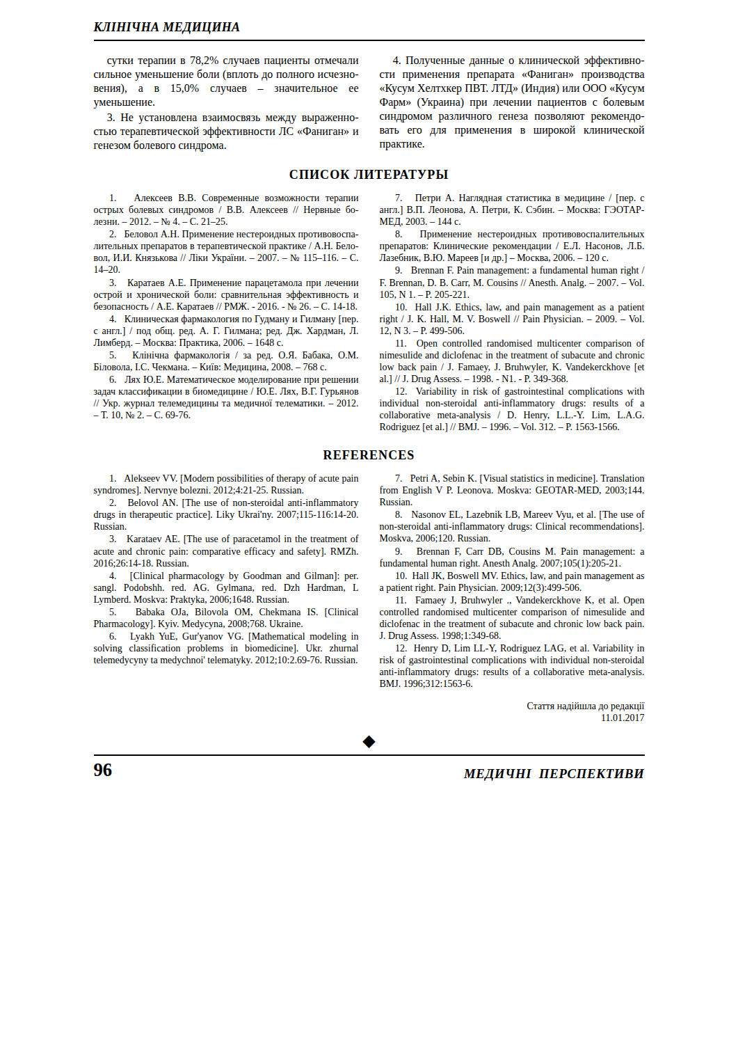КЛІНІЧНА МЕДИЦИНА
сутки терапии в 78,2% случаев пациенты отмечали сильное уменьшение боли (вплоть до полного исчезновения), а в 15,0% случаев – значительное ее уменьшение.
3. Не установлена взаимосвязь между выраженностью терапевтической эффективности ЛС «Фаниган» и генезом болевого синдрома.
4. Полученные данные о клинической эффективности применения препарата «Фаниган» производства «Кусум Хелтхкер ПВТ. ЛТД» (Индия) или ООО «Кусум Фарм» (Украина) при лечении пациентов с болевым синдромом различного генеза позволяют рекомендовать его для применения в широкой клинической практике.
СПИСОК ЛИТЕРАТУРЫ
1. Алексеев В.В. Современные возможности терапии острых болевых синдромов / В.В. Алексеев // Нервные болезни. – 2012. – № 4. – С. 21–25.
2. Беловол А.Н. Применение нестероидных противовоспалительных препаратов в терапевтической практике / А.Н. Беловол, И.И. Князькова // Ліки України. – 2007. – № 115–116. – С. 14–20.
3. Каратаев А.Е. Применение парацетамола при лечении острой и хронической боли: сравнительная эффективность и безопасность / А.Е. Каратаев // РМЖ. - 2016. - № 26. – С. 14-18.
4. Клиническая фармакология по Гудману и Гилману [пер. с англ.] / под общ. ред. А. Г. Гилмана; ред. Дж. Хардман, Л. Лимберд. – Москва: Практика, 2006. – 1648 с.
5. Клінічна фармакологія / за ред. О.Я. Бабака, О.М. Біловола, І.С. Чекмана. – Київ: Медицина, 2008. – 768 с.
6. Лях Ю.Е. Математическое моделирование при решении задач классификации в биомедицине / Ю.Е. Лях, В.Г. Гурьянов // Укр. журнал телемедицины та медичної телематики. – 2012. – Т. 10, № 2. – С. 69-76.
7. Петри А. Наглядная статистика в медицине / [пер. с англ.] В.П. Леонова, А. Петри, К. Сэбин. – Москва: ГЭОТАР-МЕД, 2003. – 144 с.
8. Применение нестероидных противовоспалительных препаратов: Клинические рекомендации / Е.Л. Насонов, Л.Б. Лазебник, В.Ю. Мареев [и др.] – Москва, 2006. – 120 с.
9. Brennan F. Pain management: a fundamental human right / F. Brennan, D. B. Carr, M. Cousins // Anesth. Analg. – 2007. – Vol. 105, N 1. – P. 205-221.
10. Hall J.K. Ethics, law, and pain management as a patient right / J. K. Hall, M. V. Boswell // Pain Physician. – 2009. – Vol. 12, N 3. – P. 499-506.
11. Open controlled randomised multicenter comparison of nimesulide and diclofenac in the treatment of subacute and chronic low back pain / J. Famaey, J. Bruhwyler, K. Vandekerckhove [et al.] // J. Drug Assess. – 1998. - N1. - P. 349-368.
12. Variability in risk of gastrointestinal complications with individual non-steroidal anti-inflammatory drugs: results of a collaborative meta-analysis / D. Henry, L.L.-Y. Lim, L.A.G. Rodriguez [et al.] // BMJ. – 1996. – Vol. 312. – P. 1563-1566.
REFERENCES
1. Alekseev VV. [Modern possibilities of therapy of acute pain syndromes]. Nervnye bolezni. 2012;4:21-25. Russian.
2. Belovol AN. [The use of non-steroidal anti-inflammatory drugs in therapeutic practice]. Liky Ukrai'ny. 2007;115-116:14-20. Russian.
3. Karataev AE. [The use of paracetamol in the treatment of acute and chronic pain: comparative efficacy and safety]. RMZh. 2016;26:14-18. Russian.
4. [Clinical pharmacology by Goodman and Gilman]: per. sangl. Podobshh. red. AG. Gylmana, red. Dzh Hardman, L Lymberd. Moskva: Praktyka, 2006;1648. Russian.
5. Babaka OJa, Bilovola OM, Chekmana IS. [Clinical Pharmacology]. Kyiv. Medycyna, 2008;768. Ukraine.
6. Lyakh YuE, Gur'yanov VG. [Mathematical modeling in solving classification problems in biomedicine]. Ukr. zhurnal telemedycyny ta medychnoi' telematyky. 2012;10:2.69-76. Russian.
7. Petri A, Sebin K. [Visual statistics in medicine]. Translation from English V P. Leonova. Moskva: GEOTAR-MED, 2003;144. Russian.
8. Nasonov EL, Lazebnik LB, Mareev Vyu, et al. [The use of non-steroidal anti-inflammatory drugs: Clinical recommendations]. Moskva, 2006;120. Russian.
9. Brennan F, Carr DB, Cousins M. Pain management: a fundamental human right. Anesth Analg. 2007;105(1):205-21.
10. Hall JK, Boswell MV. Ethics, law, and pain management as a patient right. Pain Physician. 2009;12(3):499-506.
11. Famaey J, Bruhwyler ., Vandekerckhove K, et al. Open controlled randomised multicenter comparison of nimesulide and diclofenac in the treatment of subacute and chronic low back pain. J. Drug Assess. 1998;1:349-68.
12. Henry D, Lim LL-Y, Rodriguez LAG, et al. Variability in risk of gastrointestinal complications with individual non-steroidal anti-inflammatory drugs: results of a collaborative meta-analysis. BMJ. 1996;312:1563-6.
Стаття надійшла до редакції
11.01.2017
⬥
96
МЕДИЧНІ ПЕРСПЕКТИВИ